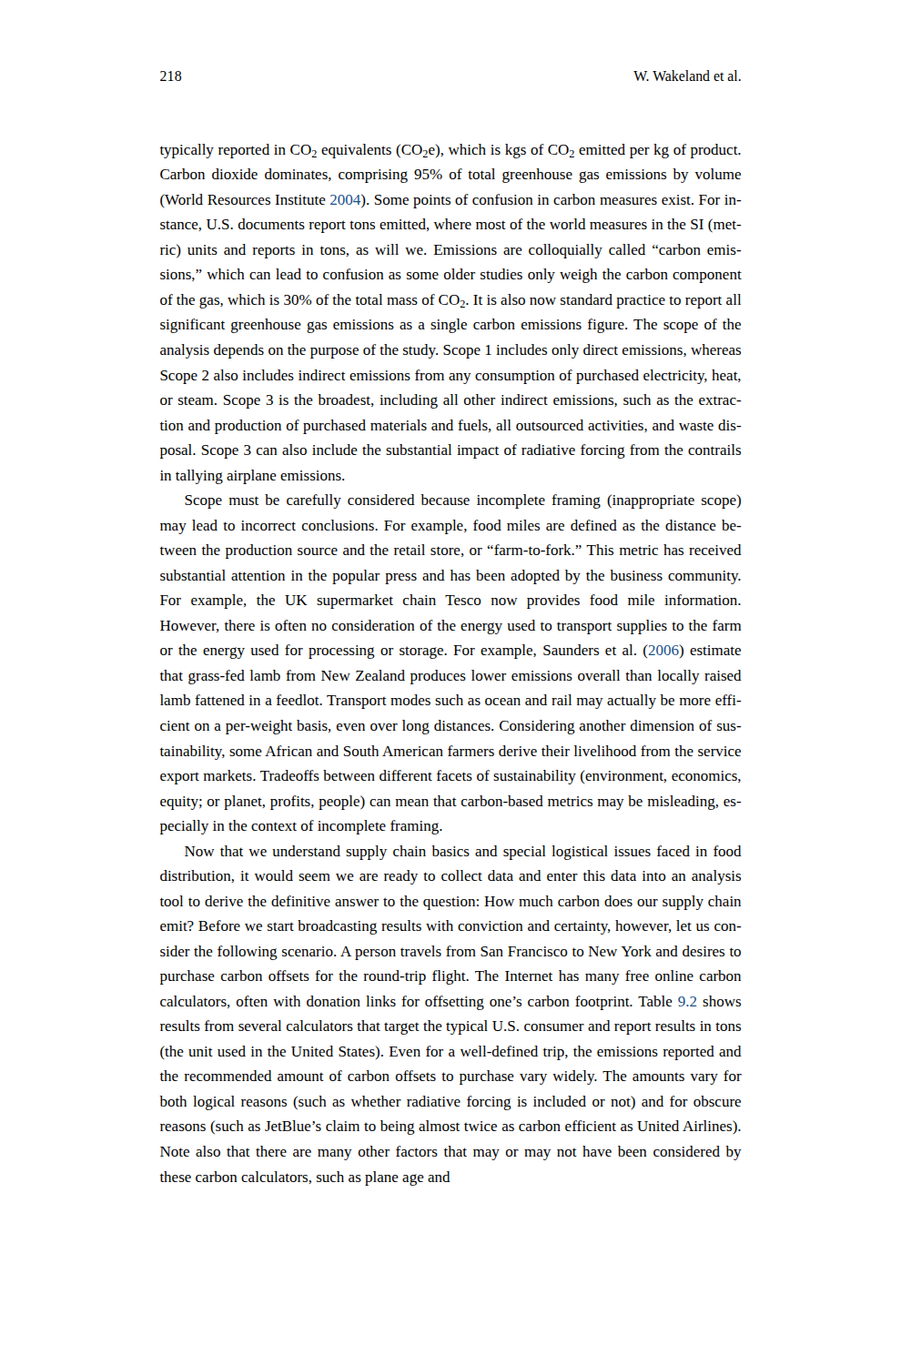218 W. Wakeland et al.
typically reported in CO2 equivalents (CO2e), which is kgs of CO2 emitted per kg of product. Carbon dioxide dominates, comprising 95% of total greenhouse gas emissions by volume (World Resources Institute 2004). Some points of confusion in carbon measures exist. For instance, U.S. documents report tons emitted, where most of the world measures in the SI (metric) units and reports in tons, as will we. Emissions are colloquially called “carbon emissions,” which can lead to confusion as some older studies only weigh the carbon component of the gas, which is 30% of the total mass of CO2. It is also now standard practice to report all significant greenhouse gas emissions as a single carbon emissions figure. The scope of the analysis depends on the purpose of the study. Scope 1 includes only direct emissions, whereas Scope 2 also includes indirect emissions from any consumption of purchased electricity, heat, or steam. Scope 3 is the broadest, including all other indirect emissions, such as the extraction and production of purchased materials and fuels, all outsourced activities, and waste disposal. Scope 3 can also include the substantial impact of radiative forcing from the contrails in tallying airplane emissions.
Scope must be carefully considered because incomplete framing (inappropriate scope) may lead to incorrect conclusions. For example, food miles are defined as the distance between the production source and the retail store, or “farm-to-fork.” This metric has received substantial attention in the popular press and has been adopted by the business community. For example, the UK supermarket chain Tesco now provides food mile information. However, there is often no consideration of the energy used to transport supplies to the farm or the energy used for processing or storage. For example, Saunders et al. (2006) estimate that grass-fed lamb from New Zealand produces lower emissions overall than locally raised lamb fattened in a feedlot. Transport modes such as ocean and rail may actually be more efficient on a per-weight basis, even over long distances. Considering another dimension of sustainability, some African and South American farmers derive their livelihood from the service export markets. Tradeoffs between different facets of sustainability (environment, economics, equity; or planet, profits, people) can mean that carbon-based metrics may be misleading, especially in the context of incomplete framing.
Now that we understand supply chain basics and special logistical issues faced in food distribution, it would seem we are ready to collect data and enter this data into an analysis tool to derive the definitive answer to the question: How much carbon does our supply chain emit? Before we start broadcasting results with conviction and certainty, however, let us consider the following scenario. A person travels from San Francisco to New York and desires to purchase carbon offsets for the round-trip flight. The Internet has many free online carbon calculators, often with donation links for offsetting one’s carbon footprint. Table 9.2 shows results from several calculators that target the typical U.S. consumer and report results in tons (the unit used in the United States). Even for a well-defined trip, the emissions reported and the recommended amount of carbon offsets to purchase vary widely. The amounts vary for both logical reasons (such as whether radiative forcing is included or not) and for obscure reasons (such as JetBlue’s claim to being almost twice as carbon efficient as United Airlines). Note also that there are many other factors that may or may not have been considered by these carbon calculators, such as plane age and